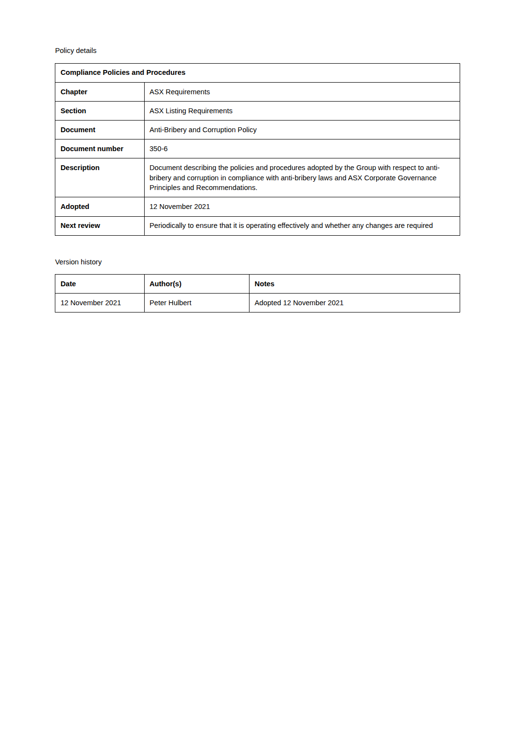Policy details
| Compliance Policies and Procedures |
| --- |
| Chapter | ASX Requirements |
| Section | ASX Listing Requirements |
| Document | Anti-Bribery and Corruption Policy |
| Document number | 350-6 |
| Description | Document describing the policies and procedures adopted by the Group with respect to anti-bribery and corruption in compliance with anti-bribery laws and ASX Corporate Governance Principles and Recommendations. |
| Adopted | 12 November 2021 |
| Next review | Periodically to ensure that it is operating effectively and whether any changes are required |
Version history
| Date | Author(s) | Notes |
| --- | --- | --- |
| 12 November 2021 | Peter Hulbert | Adopted 12 November 2021 |